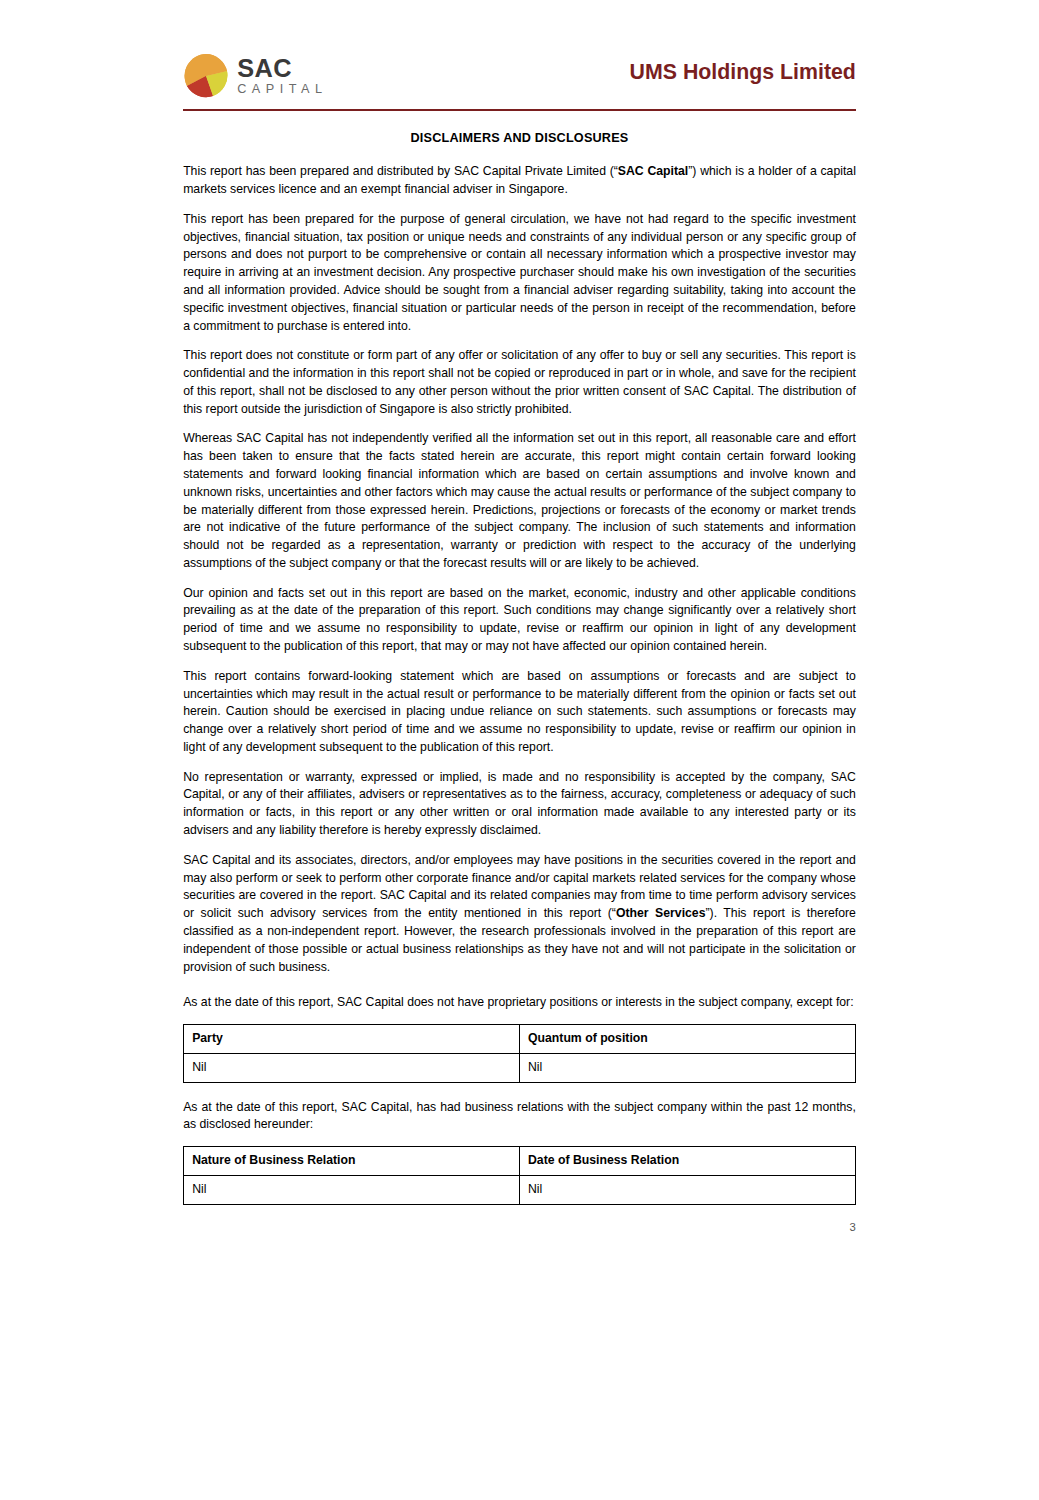SAC CAPITAL
UMS Holdings Limited
DISCLAIMERS AND DISCLOSURES
This report has been prepared and distributed by SAC Capital Private Limited (“SAC Capital”) which is a holder of a capital markets services licence and an exempt financial adviser in Singapore.
This report has been prepared for the purpose of general circulation, we have not had regard to the specific investment objectives, financial situation, tax position or unique needs and constraints of any individual person or any specific group of persons and does not purport to be comprehensive or contain all necessary information which a prospective investor may require in arriving at an investment decision. Any prospective purchaser should make his own investigation of the securities and all information provided. Advice should be sought from a financial adviser regarding suitability, taking into account the specific investment objectives, financial situation or particular needs of the person in receipt of the recommendation, before a commitment to purchase is entered into.
This report does not constitute or form part of any offer or solicitation of any offer to buy or sell any securities. This report is confidential and the information in this report shall not be copied or reproduced in part or in whole, and save for the recipient of this report, shall not be disclosed to any other person without the prior written consent of SAC Capital. The distribution of this report outside the jurisdiction of Singapore is also strictly prohibited.
Whereas SAC Capital has not independently verified all the information set out in this report, all reasonable care and effort has been taken to ensure that the facts stated herein are accurate, this report might contain certain forward looking statements and forward looking financial information which are based on certain assumptions and involve known and unknown risks, uncertainties and other factors which may cause the actual results or performance of the subject company to be materially different from those expressed herein. Predictions, projections or forecasts of the economy or market trends are not indicative of the future performance of the subject company. The inclusion of such statements and information should not be regarded as a representation, warranty or prediction with respect to the accuracy of the underlying assumptions of the subject company or that the forecast results will or are likely to be achieved.
Our opinion and facts set out in this report are based on the market, economic, industry and other applicable conditions prevailing as at the date of the preparation of this report. Such conditions may change significantly over a relatively short period of time and we assume no responsibility to update, revise or reaffirm our opinion in light of any development subsequent to the publication of this report, that may or may not have affected our opinion contained herein.
This report contains forward-looking statement which are based on assumptions or forecasts and are subject to uncertainties which may result in the actual result or performance to be materially different from the opinion or facts set out herein. Caution should be exercised in placing undue reliance on such statements. such assumptions or forecasts may change over a relatively short period of time and we assume no responsibility to update, revise or reaffirm our opinion in light of any development subsequent to the publication of this report.
No representation or warranty, expressed or implied, is made and no responsibility is accepted by the company, SAC Capital, or any of their affiliates, advisers or representatives as to the fairness, accuracy, completeness or adequacy of such information or facts, in this report or any other written or oral information made available to any interested party or its advisers and any liability therefore is hereby expressly disclaimed.
SAC Capital and its associates, directors, and/or employees may have positions in the securities covered in the report and may also perform or seek to perform other corporate finance and/or capital markets related services for the company whose securities are covered in the report. SAC Capital and its related companies may from time to time perform advisory services or solicit such advisory services from the entity mentioned in this report (“Other Services”). This report is therefore classified as a non-independent report. However, the research professionals involved in the preparation of this report are independent of those possible or actual business relationships as they have not and will not participate in the solicitation or provision of such business.
As at the date of this report, SAC Capital does not have proprietary positions or interests in the subject company, except for:
| Party | Quantum of position |
| --- | --- |
| Nil | Nil |
As at the date of this report, SAC Capital, has had business relations with the subject company within the past 12 months, as disclosed hereunder:
| Nature of Business Relation | Date of Business Relation |
| --- | --- |
| Nil | Nil |
3